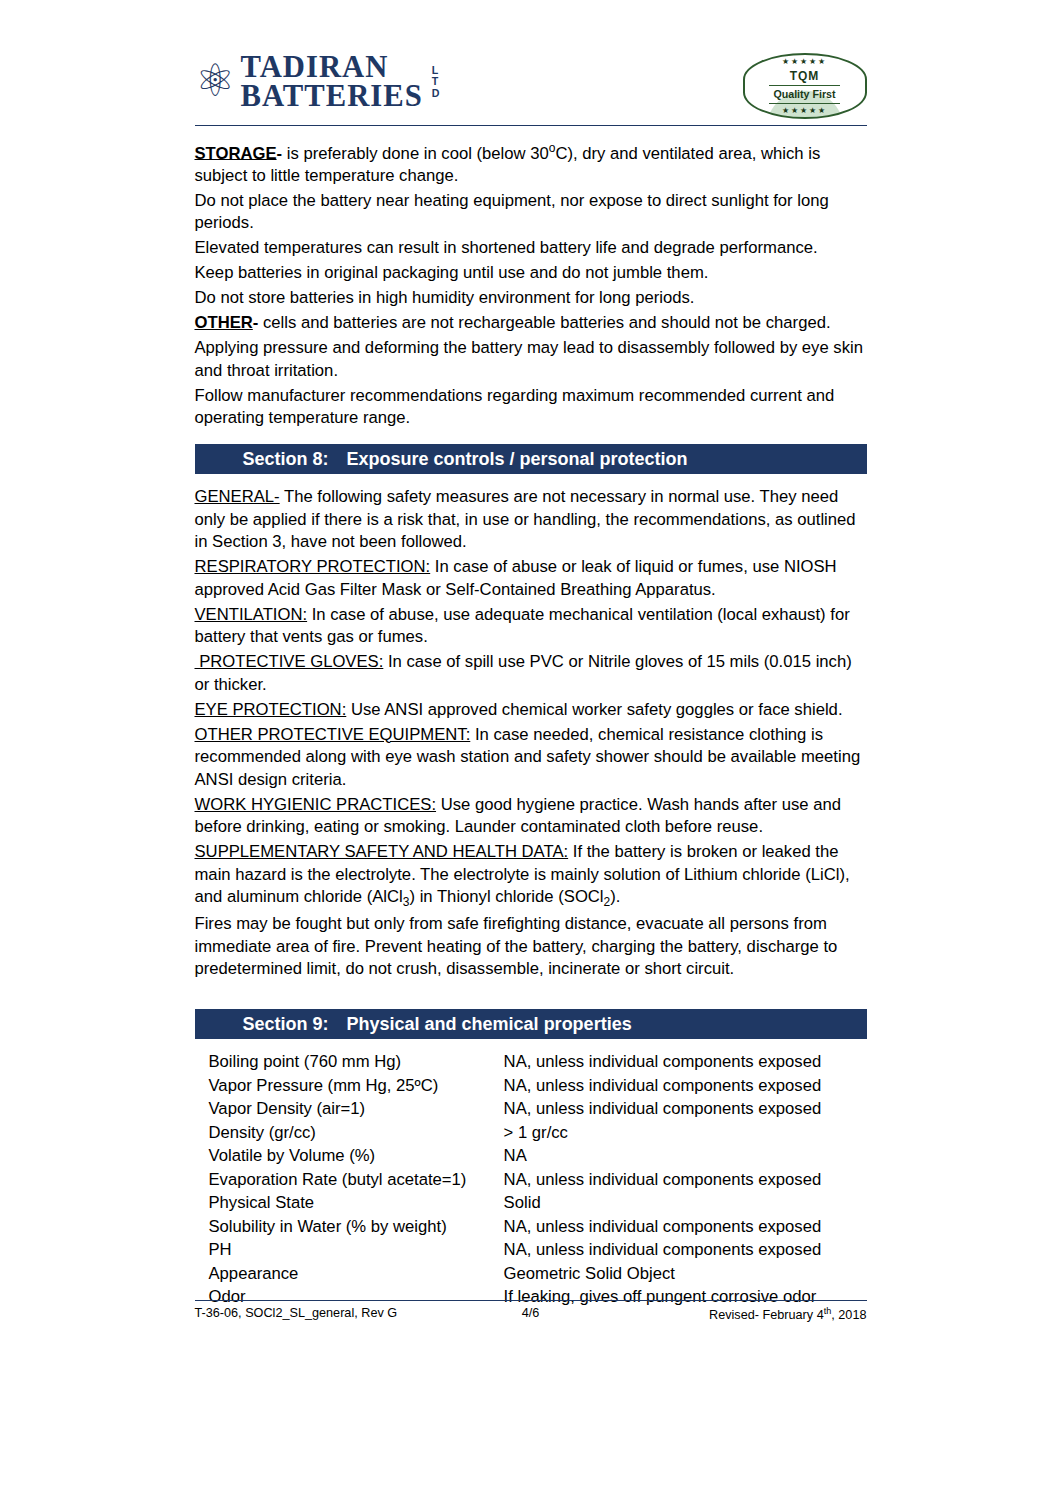⚛ TADIRAN BATTERIES LTD
★★★★★ TQM Quality First ★★★★★
STORAGE- is preferably done in cool (below 30oC), dry and ventilated area, which is subject to little temperature change.
Do not place the battery near heating equipment, nor expose to direct sunlight for long periods.
Elevated temperatures can result in shortened battery life and degrade performance.
Keep batteries in original packaging until use and do not jumble them.
Do not store batteries in high humidity environment for long periods.
OTHER- cells and batteries are not rechargeable batteries and should not be charged.
Applying pressure and deforming the battery may lead to disassembly followed by eye skin and throat irritation.
Follow manufacturer recommendations regarding maximum recommended current and operating temperature range.
Section 8: Exposure controls / personal protection
GENERAL- The following safety measures are not necessary in normal use. They need only be applied if there is a risk that, in use or handling, the recommendations, as outlined in Section 3, have not been followed.
RESPIRATORY PROTECTION: In case of abuse or leak of liquid or fumes, use NIOSH approved Acid Gas Filter Mask or Self-Contained Breathing Apparatus.
VENTILATION: In case of abuse, use adequate mechanical ventilation (local exhaust) for battery that vents gas or fumes.
PROTECTIVE GLOVES: In case of spill use PVC or Nitrile gloves of 15 mils (0.015 inch) or thicker.
EYE PROTECTION: Use ANSI approved chemical worker safety goggles or face shield.
OTHER PROTECTIVE EQUIPMENT: In case needed, chemical resistance clothing is recommended along with eye wash station and safety shower should be available meeting ANSI design criteria.
WORK HYGIENIC PRACTICES: Use good hygiene practice. Wash hands after use and before drinking, eating or smoking. Launder contaminated cloth before reuse.
SUPPLEMENTARY SAFETY AND HEALTH DATA: If the battery is broken or leaked the main hazard is the electrolyte. The electrolyte is mainly solution of Lithium chloride (LiCl), and aluminum chloride (AlCl3) in Thionyl chloride (SOCl2).
Fires may be fought but only from safe firefighting distance, evacuate all persons from immediate area of fire. Prevent heating of the battery, charging the battery, discharge to predetermined limit, do not crush, disassemble, incinerate or short circuit.
Section 9: Physical and chemical properties
| Boiling point (760 mm Hg) | NA, unless individual components exposed |
| Vapor Pressure (mm Hg, 25ºC) | NA, unless individual components exposed |
| Vapor Density (air=1) | NA, unless individual components exposed |
| Density (gr/cc) | > 1 gr/cc |
| Volatile by Volume (%) | NA |
| Evaporation Rate (butyl acetate=1) | NA, unless individual components exposed |
| Physical State | Solid |
| Solubility in Water (% by weight) | NA, unless individual components exposed |
| PH | NA, unless individual components exposed |
| Appearance | Geometric Solid Object |
| Odor | If leaking, gives off pungent corrosive odor |
T-36-06, SOCl2_SL_general, Rev G
4/6
Revised- February 4th, 2018